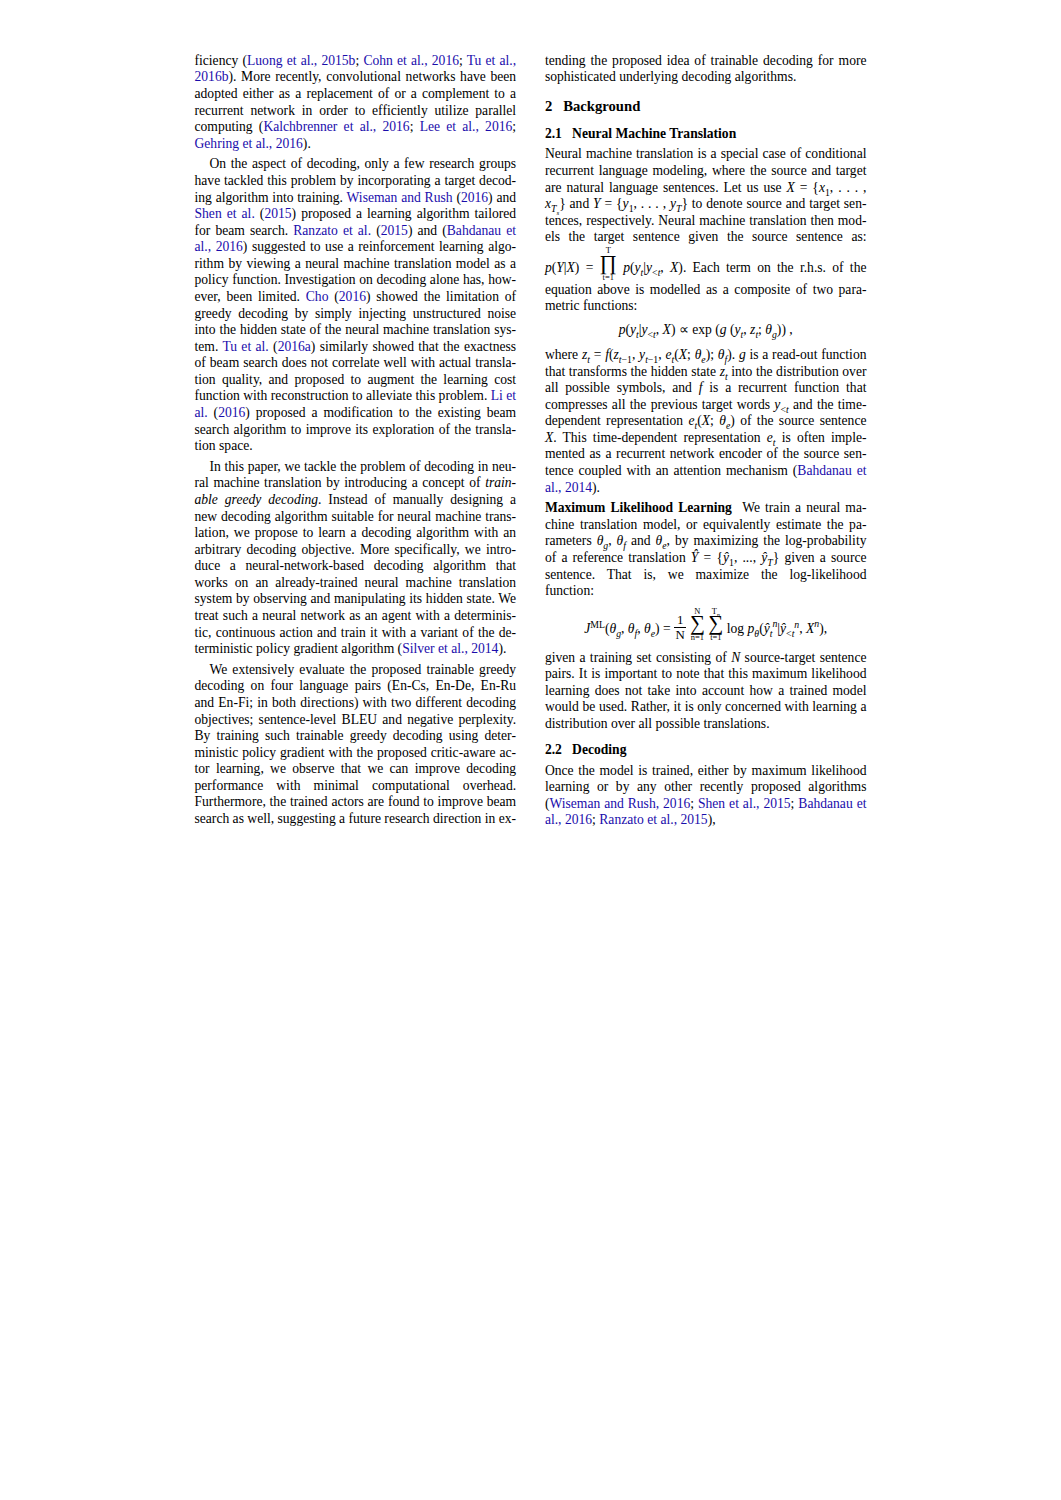ficiency (Luong et al., 2015b; Cohn et al., 2016; Tu et al., 2016b). More recently, convolutional networks have been adopted either as a replacement of or a complement to a recurrent network in order to efficiently utilize parallel computing (Kalchbrenner et al., 2016; Lee et al., 2016; Gehring et al., 2016).
On the aspect of decoding, only a few research groups have tackled this problem by incorporating a target decoding algorithm into training. Wiseman and Rush (2016) and Shen et al. (2015) proposed a learning algorithm tailored for beam search. Ranzato et al. (2015) and (Bahdanau et al., 2016) suggested to use a reinforcement learning algorithm by viewing a neural machine translation model as a policy function. Investigation on decoding alone has, however, been limited. Cho (2016) showed the limitation of greedy decoding by simply injecting unstructured noise into the hidden state of the neural machine translation system. Tu et al. (2016a) similarly showed that the exactness of beam search does not correlate well with actual translation quality, and proposed to augment the learning cost function with reconstruction to alleviate this problem. Li et al. (2016) proposed a modification to the existing beam search algorithm to improve its exploration of the translation space.
In this paper, we tackle the problem of decoding in neural machine translation by introducing a concept of trainable greedy decoding. Instead of manually designing a new decoding algorithm suitable for neural machine translation, we propose to learn a decoding algorithm with an arbitrary decoding objective. More specifically, we introduce a neural-network-based decoding algorithm that works on an already-trained neural machine translation system by observing and manipulating its hidden state. We treat such a neural network as an agent with a deterministic, continuous action and train it with a variant of the deterministic policy gradient algorithm (Silver et al., 2014).
We extensively evaluate the proposed trainable greedy decoding on four language pairs (En-Cs, En-De, En-Ru and En-Fi; in both directions) with two different decoding objectives; sentence-level BLEU and negative perplexity. By training such trainable greedy decoding using deterministic policy gradient with the proposed critic-aware actor learning, we observe that we can improve decoding performance with minimal computational overhead. Furthermore, the trained actors are found to improve beam search as well, suggesting a future research direction in extending the proposed idea of trainable decoding for more sophisticated underlying decoding algorithms.
2 Background
2.1 Neural Machine Translation
Neural machine translation is a special case of conditional recurrent language modeling, where the source and target are natural language sentences. Let us use X = {x1, . . . , xTs} and Y = {y1, . . . , yT} to denote source and target sentences, respectively. Neural machine translation then models the target sentence given the source sentence as: p(Y|X) = T∏t=1 p(yt|y<t, X). Each term on the r.h.s. of the equation above is modelled as a composite of two parametric functions:
p(yt|y<t, X) ∝ exp (g (yt, zt; θg)) ,
where zt = f(zt−1, yt−1, et(X; θe); θf). g is a read-out function that transforms the hidden state zt into the distribution over all possible symbols, and f is a recurrent function that compresses all the previous target words y<t and the time-dependent representation et(X; θe) of the source sentence X. This time-dependent representation et is often implemented as a recurrent network encoder of the source sentence coupled with an attention mechanism (Bahdanau et al., 2014).
Maximum Likelihood Learning We train a neural machine translation model, or equivalently estimate the parameters θg, θf and θe, by maximizing the log-probability of a reference translation Ŷ = {ŷ1, ..., ŷT} given a source sentence. That is, we maximize the log-likelihood function:
JML(θg, θf, θe) = 1 N N∑n=1 Tn∑t=1 log pθ(ŷtn|ŷ<tn, Xn),
given a training set consisting of N source-target sentence pairs. It is important to note that this maximum likelihood learning does not take into account how a trained model would be used. Rather, it is only concerned with learning a distribution over all possible translations.
2.2 Decoding
Once the model is trained, either by maximum likelihood learning or by any other recently proposed algorithms (Wiseman and Rush, 2016; Shen et al., 2015; Bahdanau et al., 2016; Ranzato et al., 2015),